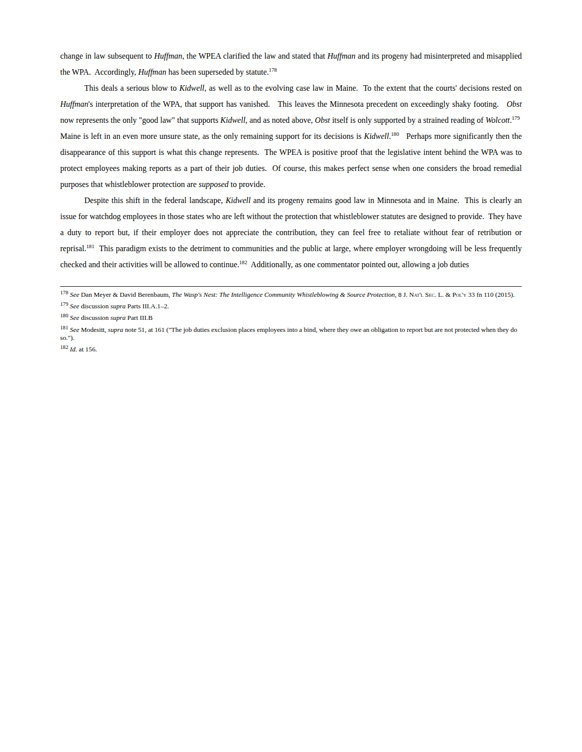change in law subsequent to Huffman, the WPEA clarified the law and stated that Huffman and its progeny had misinterpreted and misapplied the WPA. Accordingly, Huffman has been superseded by statute.178
This deals a serious blow to Kidwell, as well as to the evolving case law in Maine. To the extent that the courts' decisions rested on Huffman's interpretation of the WPA, that support has vanished. This leaves the Minnesota precedent on exceedingly shaky footing. Obst now represents the only "good law" that supports Kidwell, and as noted above, Obst itself is only supported by a strained reading of Wolcott.179 Maine is left in an even more unsure state, as the only remaining support for its decisions is Kidwell.180 Perhaps more significantly then the disappearance of this support is what this change represents. The WPEA is positive proof that the legislative intent behind the WPA was to protect employees making reports as a part of their job duties. Of course, this makes perfect sense when one considers the broad remedial purposes that whistleblower protection are supposed to provide.
Despite this shift in the federal landscape, Kidwell and its progeny remains good law in Minnesota and in Maine. This is clearly an issue for watchdog employees in those states who are left without the protection that whistleblower statutes are designed to provide. They have a duty to report but, if their employer does not appreciate the contribution, they can feel free to retaliate without fear of retribution or reprisal.181 This paradigm exists to the detriment to communities and the public at large, where employer wrongdoing will be less frequently checked and their activities will be allowed to continue.182 Additionally, as one commentator pointed out, allowing a job duties
178 See Dan Meyer & David Berenbaum, The Wasp's Nest: The Intelligence Community Whistleblowing & Source Protection, 8 J. Nat'l Sec. L. & Pol'y 33 fn 110 (2015).
179 See discussion supra Parts III.A.1–2.
180 See discussion supra Part III.B
181 See Modesitt, supra note 51, at 161 ("The job duties exclusion places employees into a bind, where they owe an obligation to report but are not protected when they do so.").
182 Id. at 156.